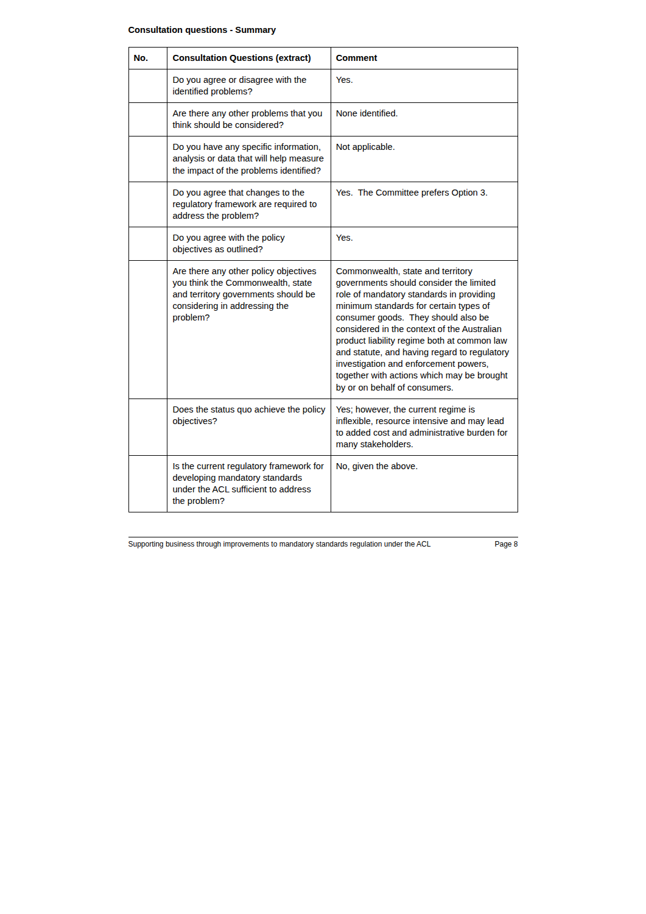Consultation questions - Summary
| No. | Consultation Questions (extract) | Comment |
| --- | --- | --- |
| | Do you agree or disagree with the identified problems? | Yes. |
| | Are there any other problems that you think should be considered? | None identified. |
| | Do you have any specific information, analysis or data that will help measure the impact of the problems identified? | Not applicable. |
| | Do you agree that changes to the regulatory framework are required to address the problem? | Yes. The Committee prefers Option 3. |
| | Do you agree with the policy objectives as outlined? | Yes. |
| | Are there any other policy objectives you think the Commonwealth, state and territory governments should be considering in addressing the problem? | Commonwealth, state and territory governments should consider the limited role of mandatory standards in providing minimum standards for certain types of consumer goods. They should also be considered in the context of the Australian product liability regime both at common law and statute, and having regard to regulatory investigation and enforcement powers, together with actions which may be brought by or on behalf of consumers. |
| | Does the status quo achieve the policy objectives? | Yes; however, the current regime is inflexible, resource intensive and may lead to added cost and administrative burden for many stakeholders. |
| | Is the current regulatory framework for developing mandatory standards under the ACL sufficient to address the problem? | No, given the above. |
Supporting business through improvements to mandatory standards regulation under the ACL Page 8